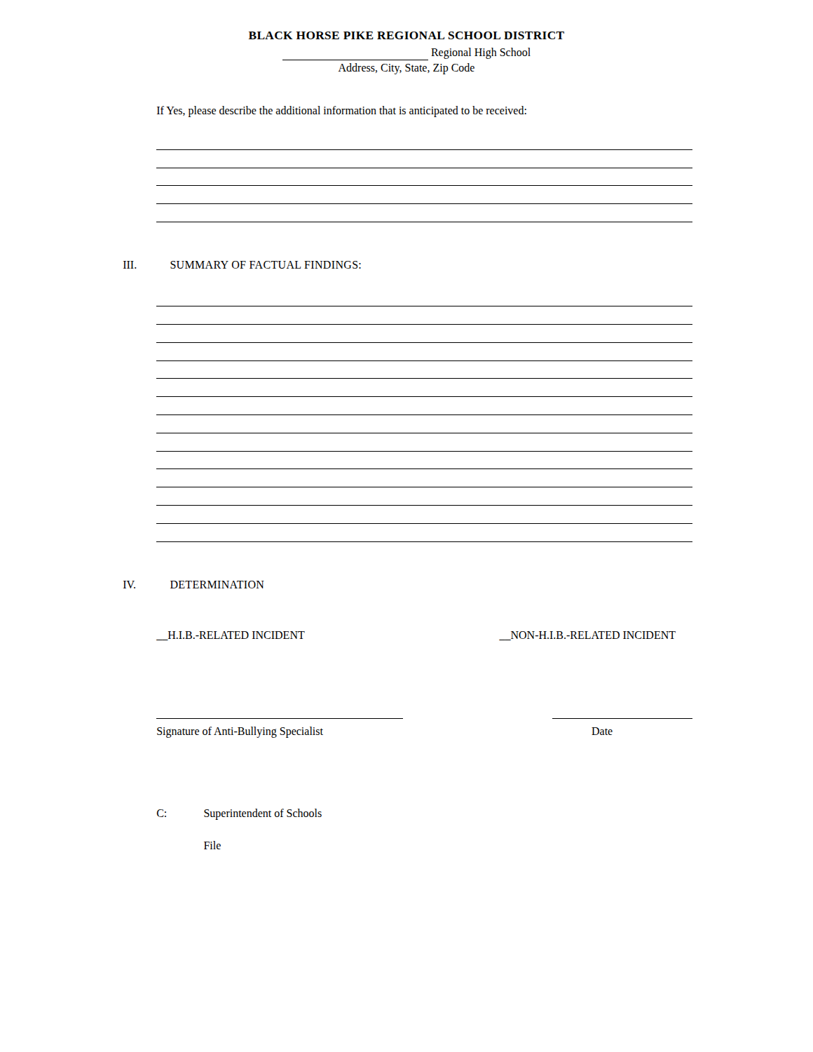BLACK HORSE PIKE REGIONAL SCHOOL DISTRICT
Regional High School
Address, City, State, Zip Code
If Yes, please describe the additional information that is anticipated to be received:
III. SUMMARY OF FACTUAL FINDINGS:
IV. DETERMINATION
__H.I.B.-RELATED INCIDENT __NON-H.I.B.-RELATED INCIDENT
Signature of Anti-Bullying Specialist
Date
C: Superintendent of Schools
File